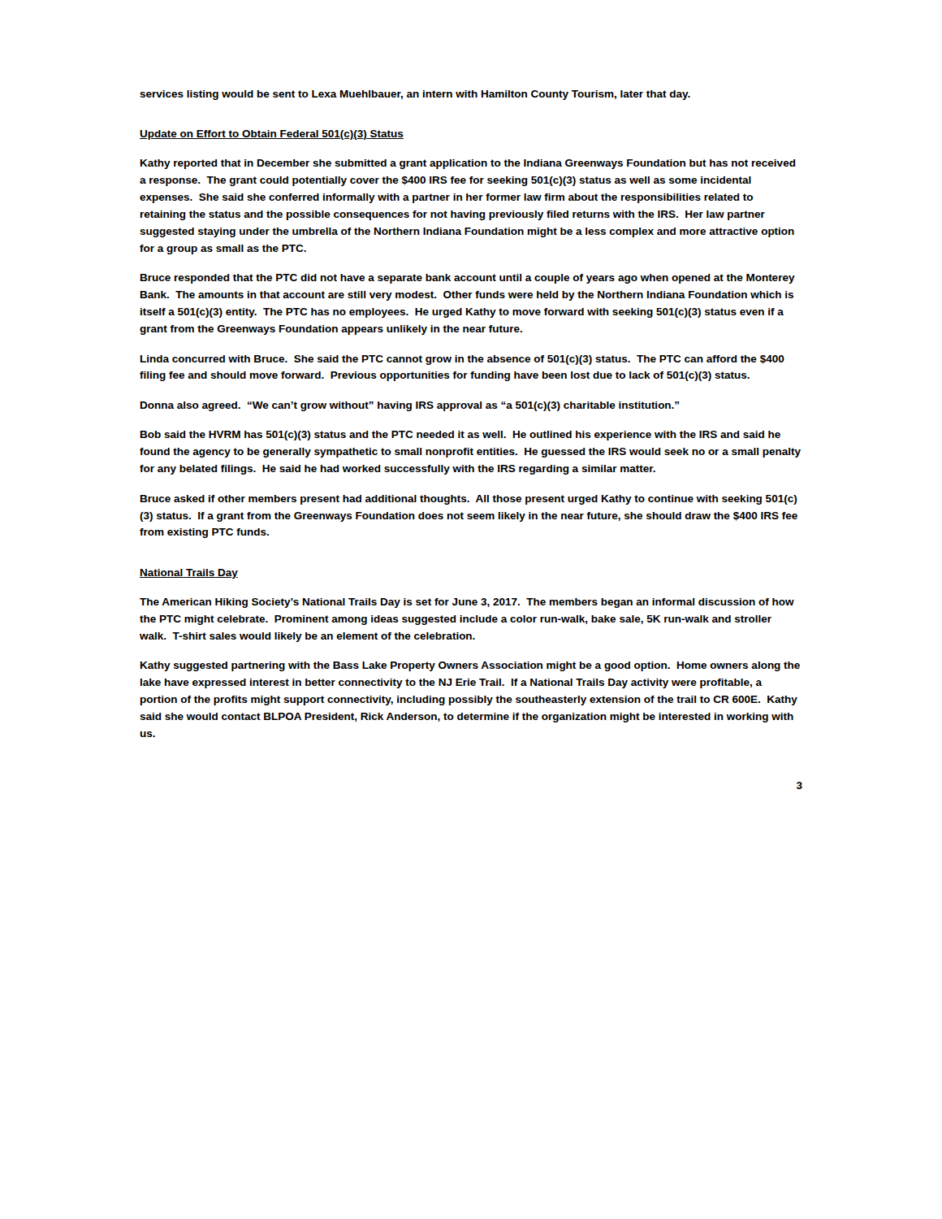services listing would be sent to Lexa Muehlbauer, an intern with Hamilton County Tourism, later that day.
Update on Effort to Obtain Federal 501(c)(3) Status
Kathy reported that in December she submitted a grant application to the Indiana Greenways Foundation but has not received a response. The grant could potentially cover the $400 IRS fee for seeking 501(c)(3) status as well as some incidental expenses. She said she conferred informally with a partner in her former law firm about the responsibilities related to retaining the status and the possible consequences for not having previously filed returns with the IRS. Her law partner suggested staying under the umbrella of the Northern Indiana Foundation might be a less complex and more attractive option for a group as small as the PTC.
Bruce responded that the PTC did not have a separate bank account until a couple of years ago when opened at the Monterey Bank. The amounts in that account are still very modest. Other funds were held by the Northern Indiana Foundation which is itself a 501(c)(3) entity. The PTC has no employees. He urged Kathy to move forward with seeking 501(c)(3) status even if a grant from the Greenways Foundation appears unlikely in the near future.
Linda concurred with Bruce. She said the PTC cannot grow in the absence of 501(c)(3) status. The PTC can afford the $400 filing fee and should move forward. Previous opportunities for funding have been lost due to lack of 501(c)(3) status.
Donna also agreed. “We can’t grow without” having IRS approval as “a 501(c)(3) charitable institution.”
Bob said the HVRM has 501(c)(3) status and the PTC needed it as well. He outlined his experience with the IRS and said he found the agency to be generally sympathetic to small nonprofit entities. He guessed the IRS would seek no or a small penalty for any belated filings. He said he had worked successfully with the IRS regarding a similar matter.
Bruce asked if other members present had additional thoughts. All those present urged Kathy to continue with seeking 501(c)(3) status. If a grant from the Greenways Foundation does not seem likely in the near future, she should draw the $400 IRS fee from existing PTC funds.
National Trails Day
The American Hiking Society’s National Trails Day is set for June 3, 2017. The members began an informal discussion of how the PTC might celebrate. Prominent among ideas suggested include a color run-walk, bake sale, 5K run-walk and stroller walk. T-shirt sales would likely be an element of the celebration.
Kathy suggested partnering with the Bass Lake Property Owners Association might be a good option. Home owners along the lake have expressed interest in better connectivity to the NJ Erie Trail. If a National Trails Day activity were profitable, a portion of the profits might support connectivity, including possibly the southeasterly extension of the trail to CR 600E. Kathy said she would contact BLPOA President, Rick Anderson, to determine if the organization might be interested in working with us.
3